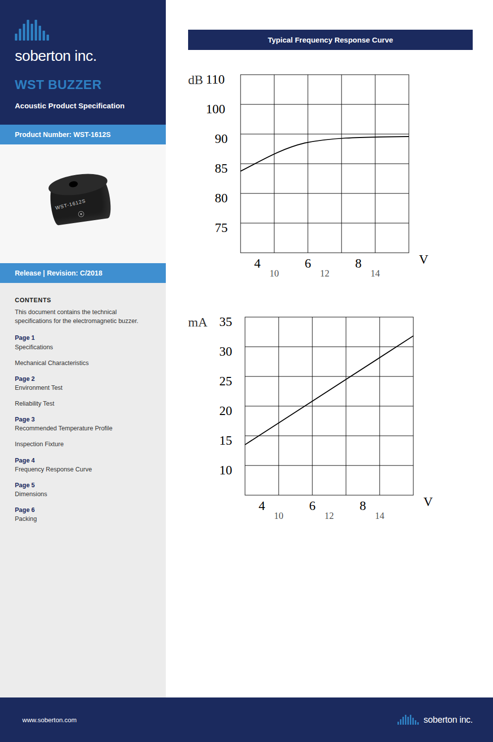soberton inc.
WST BUZZER
Acoustic Product Specification
Product Number: WST-1612S
WST-1612S
Release | Revision: C/2018
CONTENTS
This document contains the technical specifications for the electromagnetic buzzer.
Page 1
Specifications
Mechanical Characteristics
Page 2
Environment Test
Reliability Test
Page 3
Recommended Temperature Profile
Inspection Fixture
Page 4
Frequency Response Curve
Page 5
Dimensions
Page 6
Packing
Typical Frequency Response Curve
dB
110 100 90 85 80 75 4 6 8 V 10 12 14
mA
35 30 25 20 15 10 4 6 8 V 10 12 14
www.soberton.com
soberton inc.